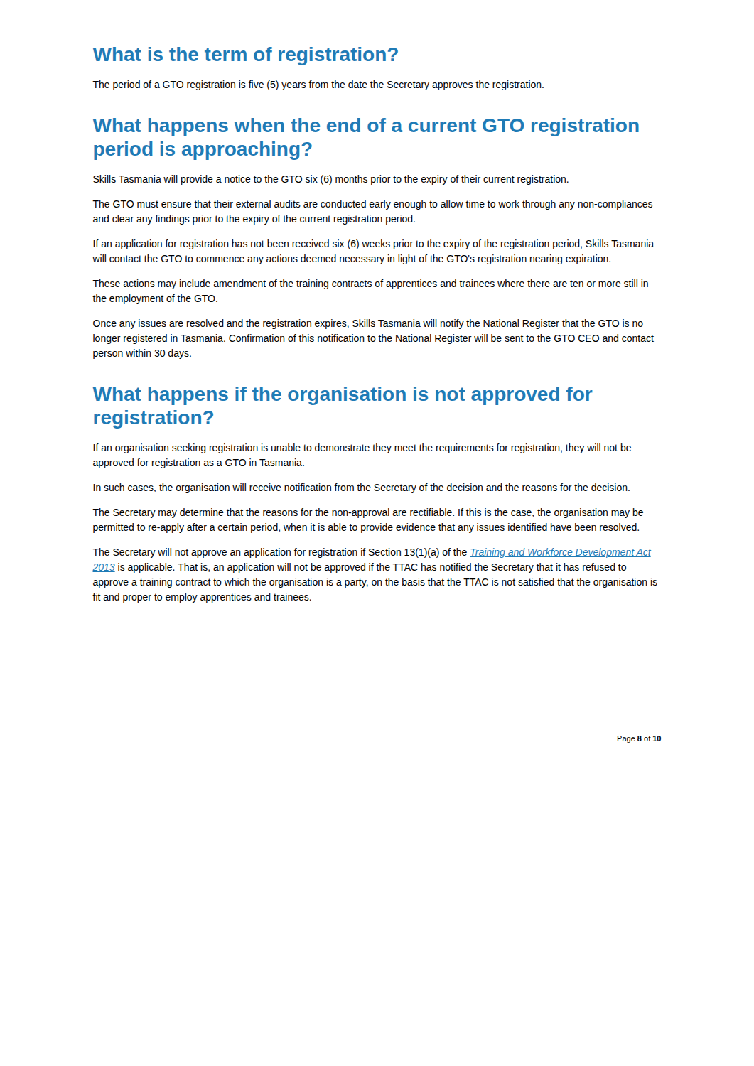What is the term of registration?
The period of a GTO registration is five (5) years from the date the Secretary approves the registration.
What happens when the end of a current GTO registration period is approaching?
Skills Tasmania will provide a notice to the GTO six (6) months prior to the expiry of their current registration.
The GTO must ensure that their external audits are conducted early enough to allow time to work through any non-compliances and clear any findings prior to the expiry of the current registration period.
If an application for registration has not been received six (6) weeks prior to the expiry of the registration period, Skills Tasmania will contact the GTO to commence any actions deemed necessary in light of the GTO's registration nearing expiration.
These actions may include amendment of the training contracts of apprentices and trainees where there are ten or more still in the employment of the GTO.
Once any issues are resolved and the registration expires, Skills Tasmania will notify the National Register that the GTO is no longer registered in Tasmania. Confirmation of this notification to the National Register will be sent to the GTO CEO and contact person within 30 days.
What happens if the organisation is not approved for registration?
If an organisation seeking registration is unable to demonstrate they meet the requirements for registration, they will not be approved for registration as a GTO in Tasmania.
In such cases, the organisation will receive notification from the Secretary of the decision and the reasons for the decision.
The Secretary may determine that the reasons for the non-approval are rectifiable. If this is the case, the organisation may be permitted to re-apply after a certain period, when it is able to provide evidence that any issues identified have been resolved.
The Secretary will not approve an application for registration if Section 13(1)(a) of the Training and Workforce Development Act 2013 is applicable. That is, an application will not be approved if the TTAC has notified the Secretary that it has refused to approve a training contract to which the organisation is a party, on the basis that the TTAC is not satisfied that the organisation is fit and proper to employ apprentices and trainees.
Page 8 of 10